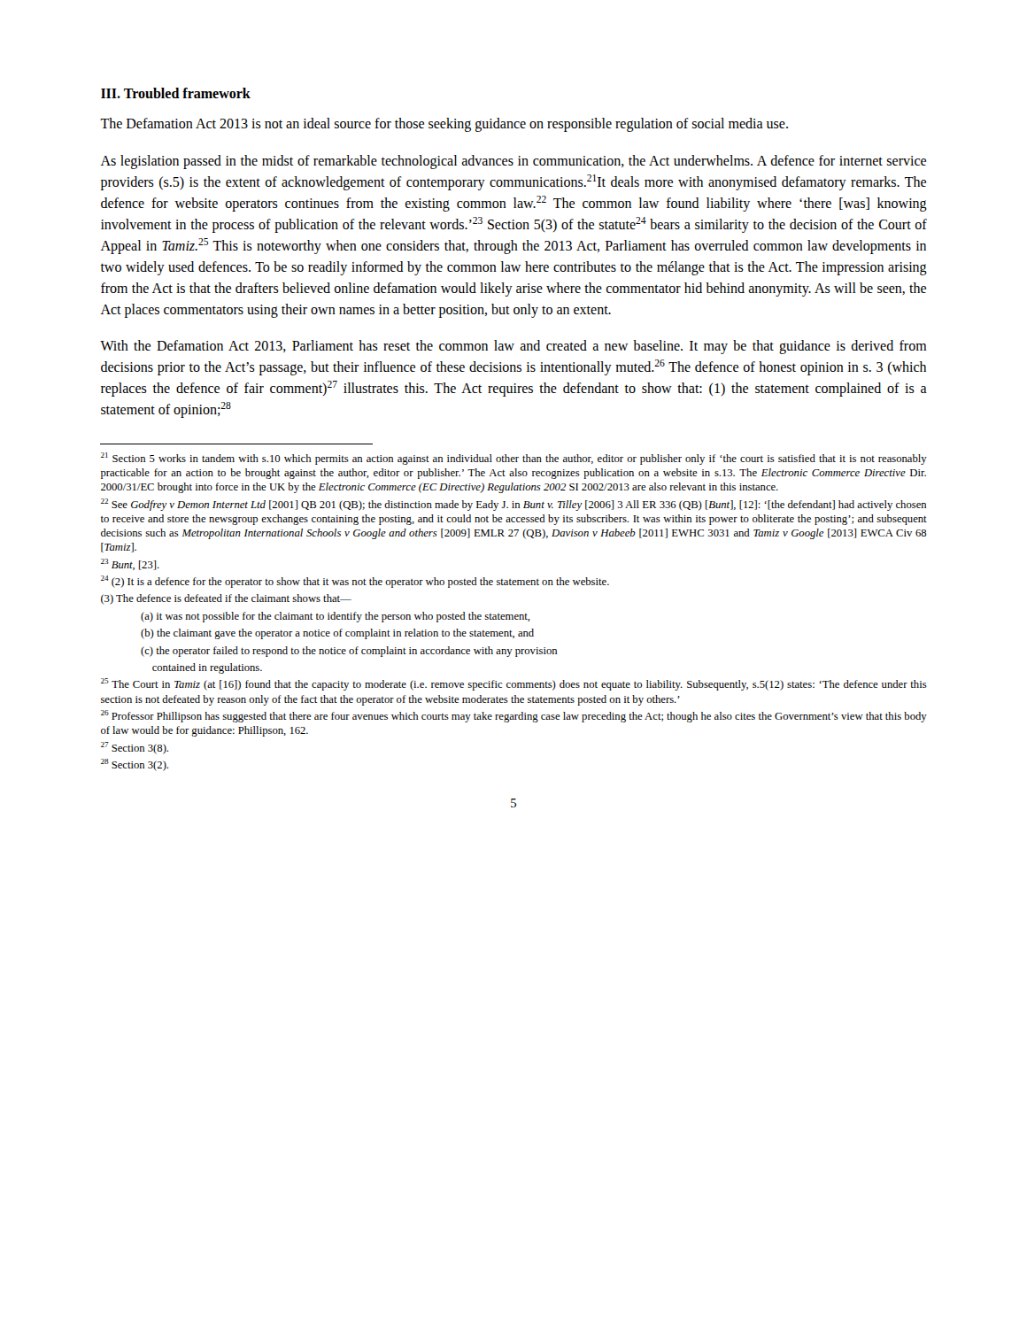III. Troubled framework
The Defamation Act 2013 is not an ideal source for those seeking guidance on responsible regulation of social media use.
As legislation passed in the midst of remarkable technological advances in communication, the Act underwhelms. A defence for internet service providers (s.5) is the extent of acknowledgement of contemporary communications.21It deals more with anonymised defamatory remarks. The defence for website operators continues from the existing common law.22 The common law found liability where ‘there [was] knowing involvement in the process of publication of the relevant words.’23 Section 5(3) of the statute24 bears a similarity to the decision of the Court of Appeal in Tamiz.25 This is noteworthy when one considers that, through the 2013 Act, Parliament has overruled common law developments in two widely used defences. To be so readily informed by the common law here contributes to the mélange that is the Act. The impression arising from the Act is that the drafters believed online defamation would likely arise where the commentator hid behind anonymity. As will be seen, the Act places commentators using their own names in a better position, but only to an extent.
With the Defamation Act 2013, Parliament has reset the common law and created a new baseline. It may be that guidance is derived from decisions prior to the Act’s passage, but their influence of these decisions is intentionally muted.26 The defence of honest opinion in s. 3 (which replaces the defence of fair comment)27 illustrates this. The Act requires the defendant to show that: (1) the statement complained of is a statement of opinion;28
21 Section 5 works in tandem with s.10 which permits an action against an individual other than the author, editor or publisher only if ‘the court is satisfied that it is not reasonably practicable for an action to be brought against the author, editor or publisher.’ The Act also recognizes publication on a website in s.13. The Electronic Commerce Directive Dir. 2000/31/EC brought into force in the UK by the Electronic Commerce (EC Directive) Regulations 2002 SI 2002/2013 are also relevant in this instance.
22 See Godfrey v Demon Internet Ltd [2001] QB 201 (QB); the distinction made by Eady J. in Bunt v. Tilley [2006] 3 All ER 336 (QB) [Bunt], [12]: ‘[the defendant] had actively chosen to receive and store the newsgroup exchanges containing the posting, and it could not be accessed by its subscribers. It was within its power to obliterate the posting’; and subsequent decisions such as Metropolitan International Schools v Google and others [2009] EMLR 27 (QB), Davison v Habeeb [2011] EWHC 3031 and Tamiz v Google [2013] EWCA Civ 68 [Tamiz].
23 Bunt, [23].
24 (2) It is a defence for the operator to show that it was not the operator who posted the statement on the website.
(3) The defence is defeated if the claimant shows that—
(a) it was not possible for the claimant to identify the person who posted the statement,
(b) the claimant gave the operator a notice of complaint in relation to the statement, and
(c) the operator failed to respond to the notice of complaint in accordance with any provision
contained in regulations.
25 The Court in Tamiz (at [16]) found that the capacity to moderate (i.e. remove specific comments) does not equate to liability. Subsequently, s.5(12) states: ‘The defence under this section is not defeated by reason only of the fact that the operator of the website moderates the statements posted on it by others.’
26 Professor Phillipson has suggested that there are four avenues which courts may take regarding case law preceding the Act; though he also cites the Government’s view that this body of law would be for guidance: Phillipson, 162.
27 Section 3(8).
28 Section 3(2).
5